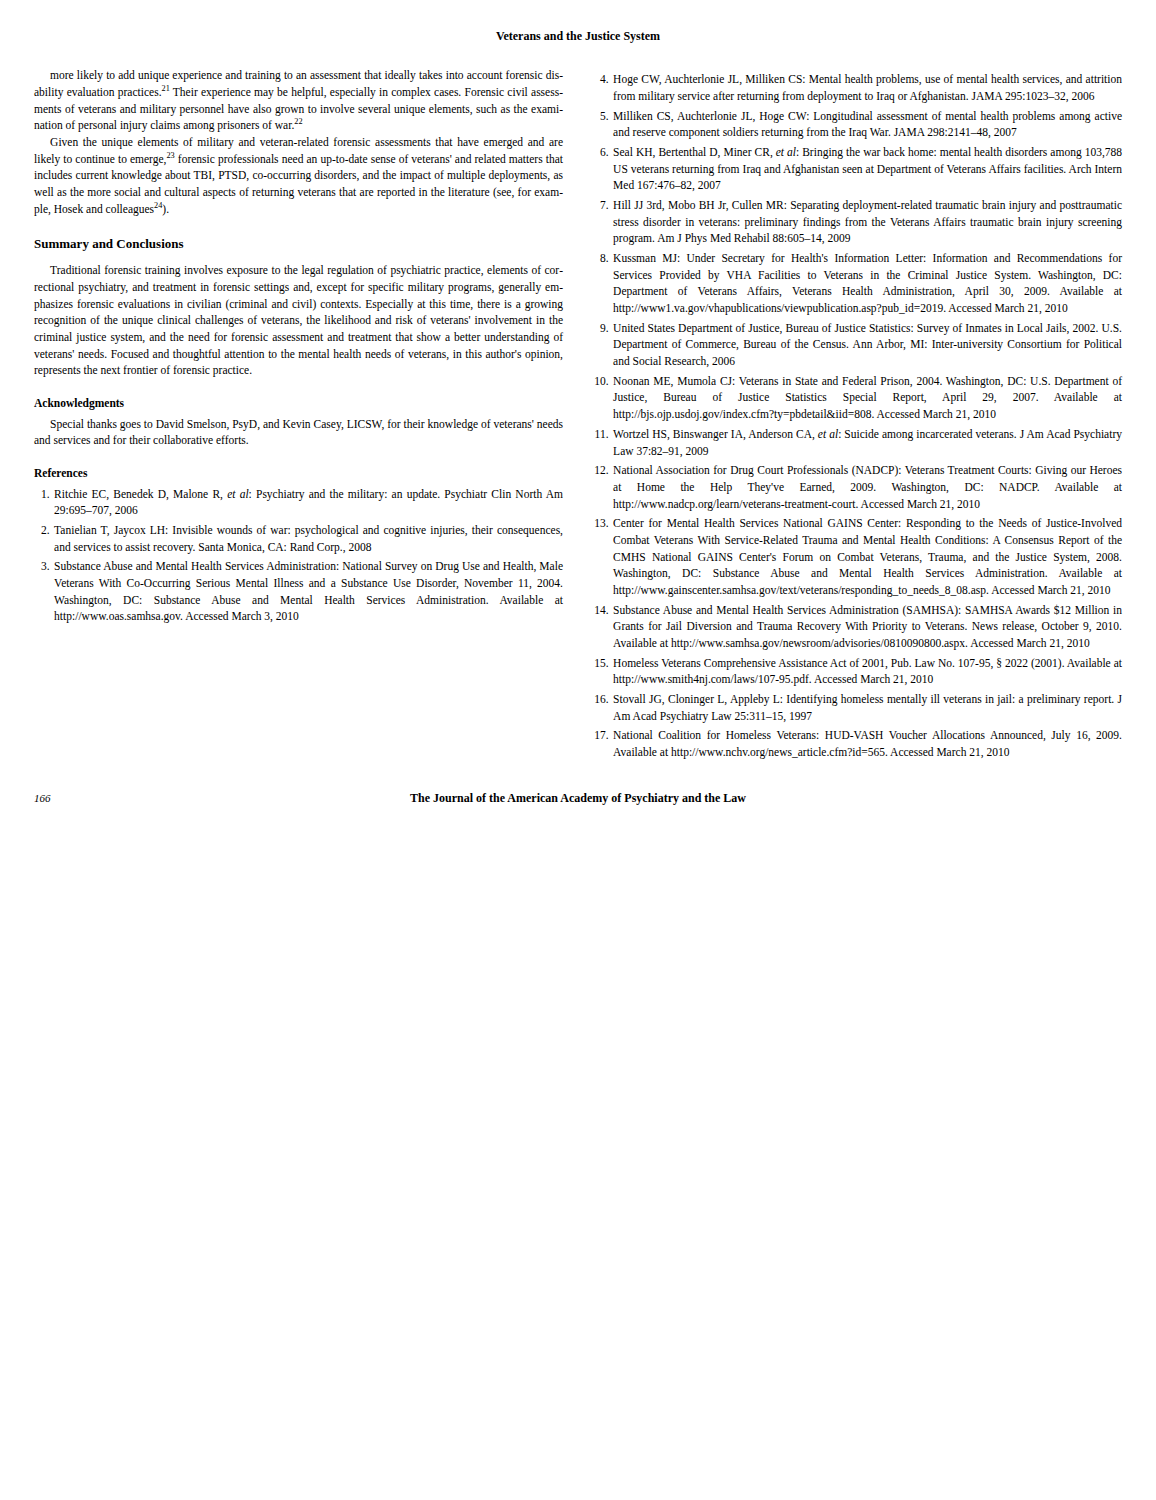Veterans and the Justice System
more likely to add unique experience and training to an assessment that ideally takes into account forensic disability evaluation practices.21 Their experience may be helpful, especially in complex cases. Forensic civil assessments of veterans and military personnel have also grown to involve several unique elements, such as the examination of personal injury claims among prisoners of war.22
Given the unique elements of military and veteran-related forensic assessments that have emerged and are likely to continue to emerge,23 forensic professionals need an up-to-date sense of veterans' and related matters that includes current knowledge about TBI, PTSD, co-occurring disorders, and the impact of multiple deployments, as well as the more social and cultural aspects of returning veterans that are reported in the literature (see, for example, Hosek and colleagues24).
Summary and Conclusions
Traditional forensic training involves exposure to the legal regulation of psychiatric practice, elements of correctional psychiatry, and treatment in forensic settings and, except for specific military programs, generally emphasizes forensic evaluations in civilian (criminal and civil) contexts. Especially at this time, there is a growing recognition of the unique clinical challenges of veterans, the likelihood and risk of veterans' involvement in the criminal justice system, and the need for forensic assessment and treatment that show a better understanding of veterans' needs. Focused and thoughtful attention to the mental health needs of veterans, in this author's opinion, represents the next frontier of forensic practice.
Acknowledgments
Special thanks goes to David Smelson, PsyD, and Kevin Casey, LICSW, for their knowledge of veterans' needs and services and for their collaborative efforts.
References
Ritchie EC, Benedek D, Malone R, et al: Psychiatry and the military: an update. Psychiatr Clin North Am 29:695–707, 2006
Tanielian T, Jaycox LH: Invisible wounds of war: psychological and cognitive injuries, their consequences, and services to assist recovery. Santa Monica, CA: Rand Corp., 2008
Substance Abuse and Mental Health Services Administration: National Survey on Drug Use and Health, Male Veterans With Co-Occurring Serious Mental Illness and a Substance Use Disorder, November 11, 2004. Washington, DC: Substance Abuse and Mental Health Services Administration. Available at http://www.oas.samhsa.gov. Accessed March 3, 2010
Hoge CW, Auchterlonie JL, Milliken CS: Mental health problems, use of mental health services, and attrition from military service after returning from deployment to Iraq or Afghanistan. JAMA 295:1023–32, 2006
Milliken CS, Auchterlonie JL, Hoge CW: Longitudinal assessment of mental health problems among active and reserve component soldiers returning from the Iraq War. JAMA 298:2141–48, 2007
Seal KH, Bertenthal D, Miner CR, et al: Bringing the war back home: mental health disorders among 103,788 US veterans returning from Iraq and Afghanistan seen at Department of Veterans Affairs facilities. Arch Intern Med 167:476–82, 2007
Hill JJ 3rd, Mobo BH Jr, Cullen MR: Separating deployment-related traumatic brain injury and posttraumatic stress disorder in veterans: preliminary findings from the Veterans Affairs traumatic brain injury screening program. Am J Phys Med Rehabil 88:605–14, 2009
Kussman MJ: Under Secretary for Health's Information Letter: Information and Recommendations for Services Provided by VHA Facilities to Veterans in the Criminal Justice System. Washington, DC: Department of Veterans Affairs, Veterans Health Administration, April 30, 2009. Available at http://www1.va.gov/vhapublications/viewpublication.asp?pub_id=2019. Accessed March 21, 2010
United States Department of Justice, Bureau of Justice Statistics: Survey of Inmates in Local Jails, 2002. U.S. Department of Commerce, Bureau of the Census. Ann Arbor, MI: Inter-university Consortium for Political and Social Research, 2006
Noonan ME, Mumola CJ: Veterans in State and Federal Prison, 2004. Washington, DC: U.S. Department of Justice, Bureau of Justice Statistics Special Report, April 29, 2007. Available at http://bjs.ojp.usdoj.gov/index.cfm?ty=pbdetail&iid=808. Accessed March 21, 2010
Wortzel HS, Binswanger IA, Anderson CA, et al: Suicide among incarcerated veterans. J Am Acad Psychiatry Law 37:82–91, 2009
National Association for Drug Court Professionals (NADCP): Veterans Treatment Courts: Giving our Heroes at Home the Help They've Earned, 2009. Washington, DC: NADCP. Available at http://www.nadcp.org/learn/veterans-treatment-court. Accessed March 21, 2010
Center for Mental Health Services National GAINS Center: Responding to the Needs of Justice-Involved Combat Veterans With Service-Related Trauma and Mental Health Conditions: A Consensus Report of the CMHS National GAINS Center's Forum on Combat Veterans, Trauma, and the Justice System, 2008. Washington, DC: Substance Abuse and Mental Health Services Administration. Available at http://www.gainscenter.samhsa.gov/text/veterans/responding_to_needs_8_08.asp. Accessed March 21, 2010
Substance Abuse and Mental Health Services Administration (SAMHSA): SAMHSA Awards $12 Million in Grants for Jail Diversion and Trauma Recovery With Priority to Veterans. News release, October 9, 2010. Available at http://www.samhsa.gov/newsroom/advisories/0810090800.aspx. Accessed March 21, 2010
Homeless Veterans Comprehensive Assistance Act of 2001, Pub. Law No. 107-95, § 2022 (2001). Available at http://www.smith4nj.com/laws/107-95.pdf. Accessed March 21, 2010
Stovall JG, Cloninger L, Appleby L: Identifying homeless mentally ill veterans in jail: a preliminary report. J Am Acad Psychiatry Law 25:311–15, 1997
National Coalition for Homeless Veterans: HUD-VASH Voucher Allocations Announced, July 16, 2009. Available at http://www.nchv.org/news_article.cfm?id=565. Accessed March 21, 2010
166
The Journal of the American Academy of Psychiatry and the Law